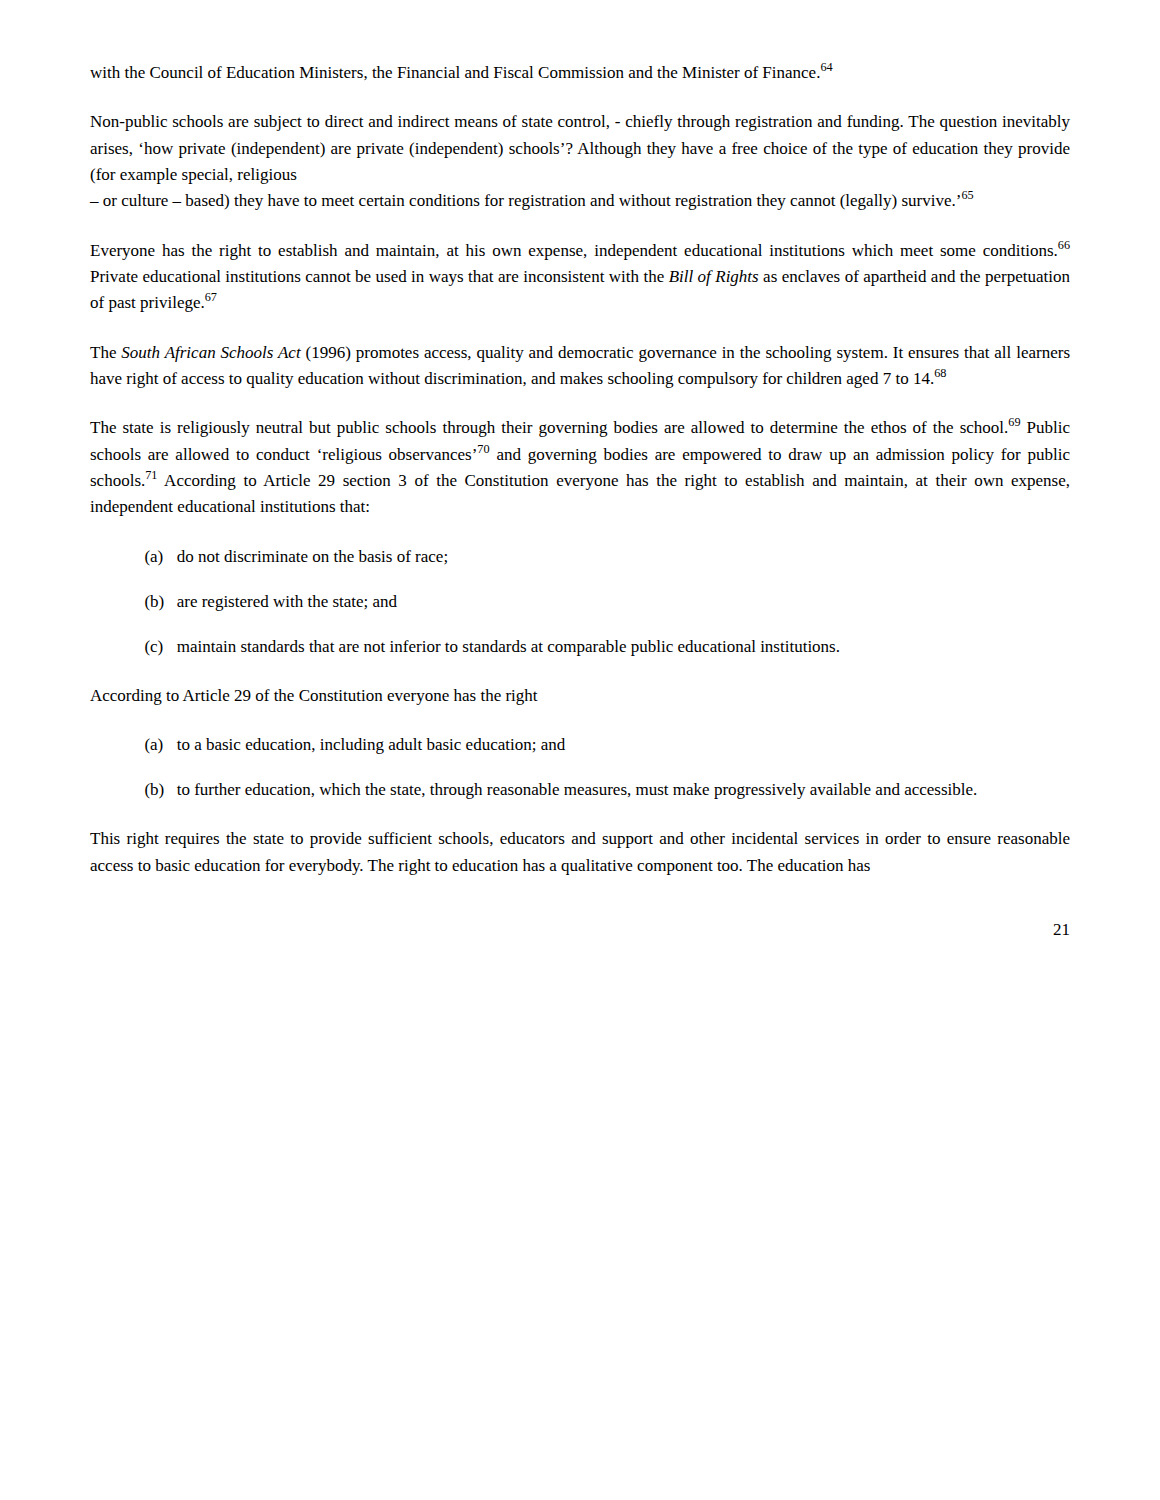with the Council of Education Ministers, the Financial and Fiscal Commission and the Minister of Finance.64
Non-public schools are subject to direct and indirect means of state control, - chiefly through registration and funding. The question inevitably arises, ‘how private (independent) are private (independent) schools’? Although they have a free choice of the type of education they provide (for example special, religious
– or culture – based) they have to meet certain conditions for registration and without registration they cannot (legally) survive.’65
Everyone has the right to establish and maintain, at his own expense, independent educational institutions which meet some conditions.66 Private educational institutions cannot be used in ways that are inconsistent with the Bill of Rights as enclaves of apartheid and the perpetuation of past privilege.67
The South African Schools Act (1996) promotes access, quality and democratic governance in the schooling system. It ensures that all learners have right of access to quality education without discrimination, and makes schooling compulsory for children aged 7 to 14.68
The state is religiously neutral but public schools through their governing bodies are allowed to determine the ethos of the school.69 Public schools are allowed to conduct ‘religious observances’70 and governing bodies are empowered to draw up an admission policy for public schools.71 According to Article 29 section 3 of the Constitution everyone has the right to establish and maintain, at their own expense, independent educational institutions that:
(a) do not discriminate on the basis of race;
(b) are registered with the state; and
(c) maintain standards that are not inferior to standards at comparable public educational institutions.
According to Article 29 of the Constitution everyone has the right
(a) to a basic education, including adult basic education; and
(b) to further education, which the state, through reasonable measures, must make progressively available and accessible.
This right requires the state to provide sufficient schools, educators and support and other incidental services in order to ensure reasonable access to basic education for everybody. The right to education has a qualitative component too. The education has
21